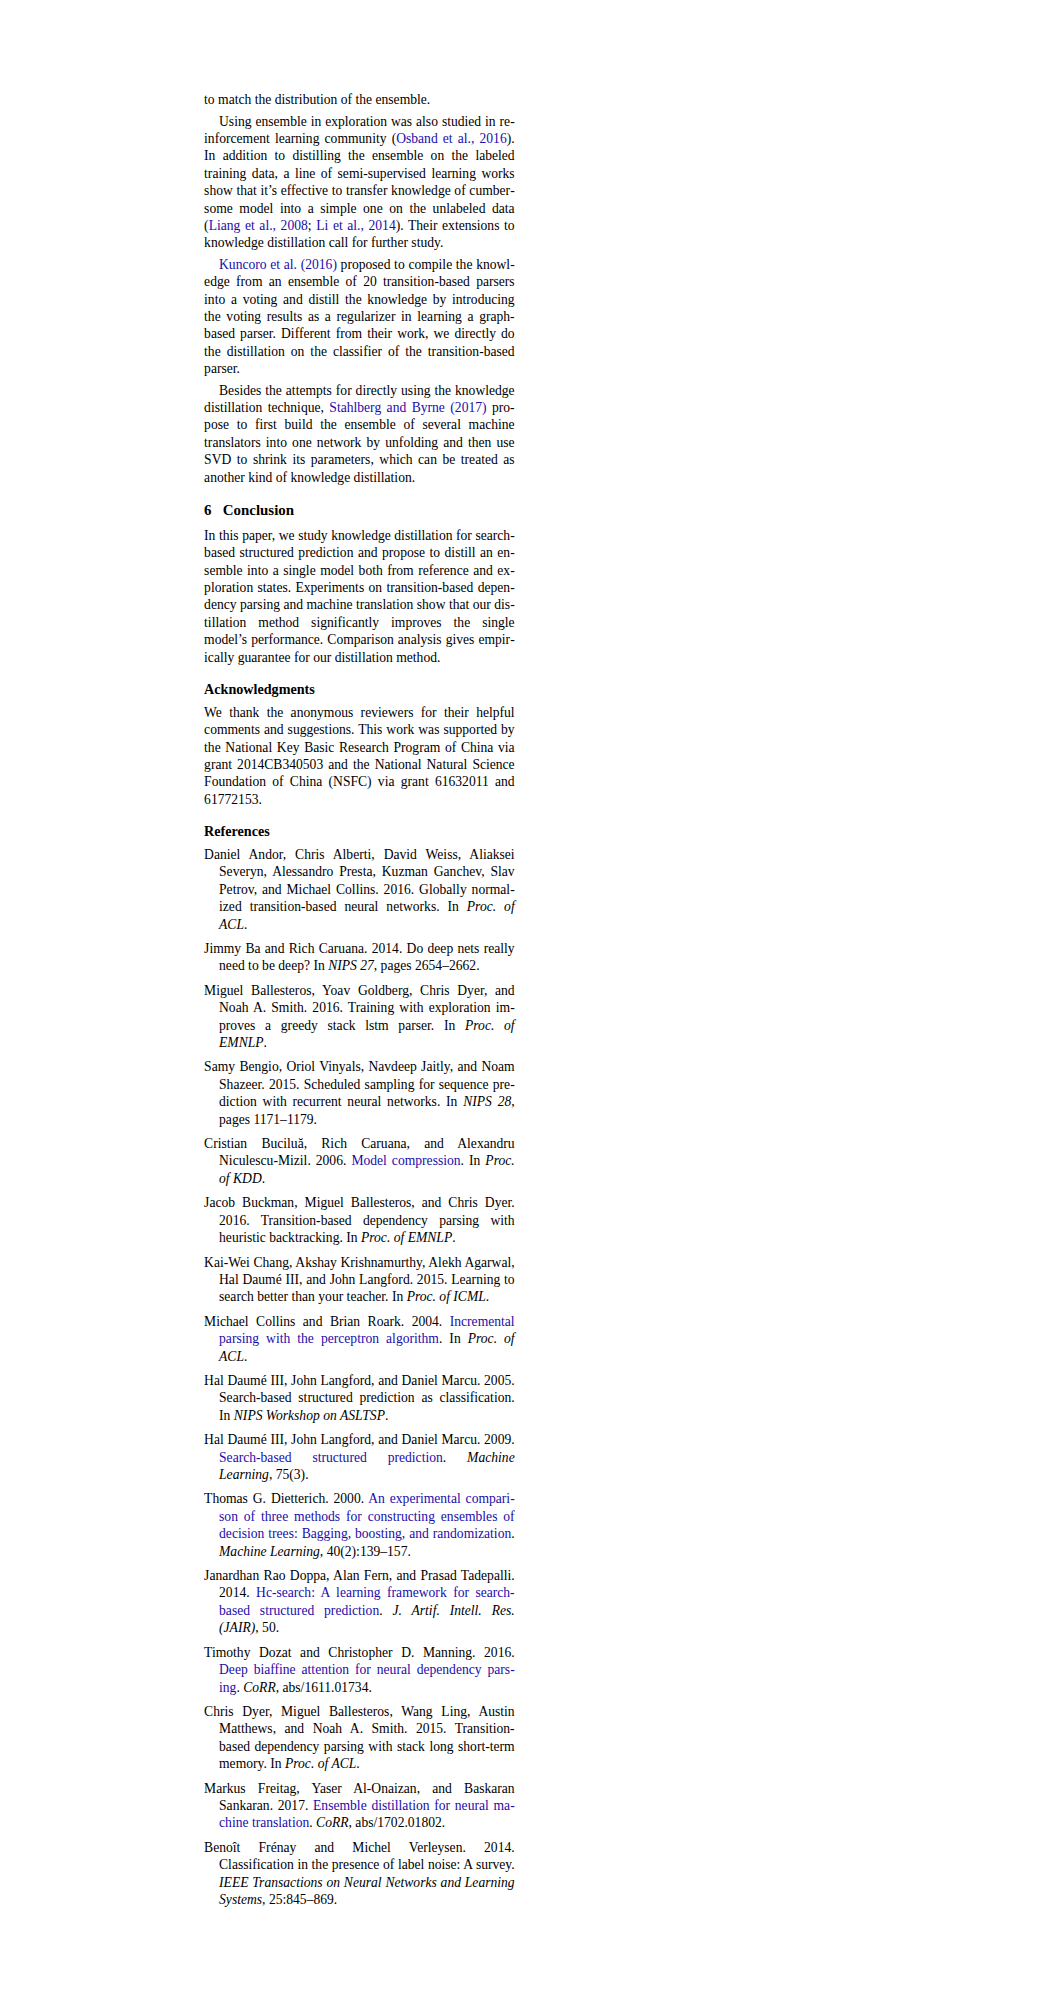to match the distribution of the ensemble.
Using ensemble in exploration was also studied in reinforcement learning community (Osband et al., 2016). In addition to distilling the ensemble on the labeled training data, a line of semi-supervised learning works show that it’s effective to transfer knowledge of cumbersome model into a simple one on the unlabeled data (Liang et al., 2008; Li et al., 2014). Their extensions to knowledge distillation call for further study.
Kuncoro et al. (2016) proposed to compile the knowledge from an ensemble of 20 transition-based parsers into a voting and distill the knowledge by introducing the voting results as a regularizer in learning a graph-based parser. Different from their work, we directly do the distillation on the classifier of the transition-based parser.
Besides the attempts for directly using the knowledge distillation technique, Stahlberg and Byrne (2017) propose to first build the ensemble of several machine translators into one network by unfolding and then use SVD to shrink its parameters, which can be treated as another kind of knowledge distillation.
6 Conclusion
In this paper, we study knowledge distillation for search-based structured prediction and propose to distill an ensemble into a single model both from reference and exploration states. Experiments on transition-based dependency parsing and machine translation show that our distillation method significantly improves the single model’s performance. Comparison analysis gives empirically guarantee for our distillation method.
Acknowledgments
We thank the anonymous reviewers for their helpful comments and suggestions. This work was supported by the National Key Basic Research Program of China via grant 2014CB340503 and the National Natural Science Foundation of China (NSFC) via grant 61632011 and 61772153.
References
Daniel Andor, Chris Alberti, David Weiss, Aliaksei Severyn, Alessandro Presta, Kuzman Ganchev, Slav Petrov, and Michael Collins. 2016. Globally normalized transition-based neural networks. In Proc. of ACL.
Jimmy Ba and Rich Caruana. 2014. Do deep nets really need to be deep? In NIPS 27, pages 2654–2662.
Miguel Ballesteros, Yoav Goldberg, Chris Dyer, and Noah A. Smith. 2016. Training with exploration improves a greedy stack lstm parser. In Proc. of EMNLP.
Samy Bengio, Oriol Vinyals, Navdeep Jaitly, and Noam Shazeer. 2015. Scheduled sampling for sequence prediction with recurrent neural networks. In NIPS 28, pages 1171–1179.
Cristian Buciluă, Rich Caruana, and Alexandru Niculescu-Mizil. 2006. Model compression. In Proc. of KDD.
Jacob Buckman, Miguel Ballesteros, and Chris Dyer. 2016. Transition-based dependency parsing with heuristic backtracking. In Proc. of EMNLP.
Kai-Wei Chang, Akshay Krishnamurthy, Alekh Agarwal, Hal Daumé III, and John Langford. 2015. Learning to search better than your teacher. In Proc. of ICML.
Michael Collins and Brian Roark. 2004. Incremental parsing with the perceptron algorithm. In Proc. of ACL.
Hal Daumé III, John Langford, and Daniel Marcu. 2005. Search-based structured prediction as classification. In NIPS Workshop on ASLTSP.
Hal Daumé III, John Langford, and Daniel Marcu. 2009. Search-based structured prediction. Machine Learning, 75(3).
Thomas G. Dietterich. 2000. An experimental comparison of three methods for constructing ensembles of decision trees: Bagging, boosting, and randomization. Machine Learning, 40(2):139–157.
Janardhan Rao Doppa, Alan Fern, and Prasad Tadepalli. 2014. Hc-search: A learning framework for search-based structured prediction. J. Artif. Intell. Res. (JAIR), 50.
Timothy Dozat and Christopher D. Manning. 2016. Deep biaffine attention for neural dependency parsing. CoRR, abs/1611.01734.
Chris Dyer, Miguel Ballesteros, Wang Ling, Austin Matthews, and Noah A. Smith. 2015. Transition-based dependency parsing with stack long short-term memory. In Proc. of ACL.
Markus Freitag, Yaser Al-Onaizan, and Baskaran Sankaran. 2017. Ensemble distillation for neural machine translation. CoRR, abs/1702.01802.
Benoît Frénay and Michel Verleysen. 2014. Classification in the presence of label noise: A survey. IEEE Transactions on Neural Networks and Learning Systems, 25:845–869.